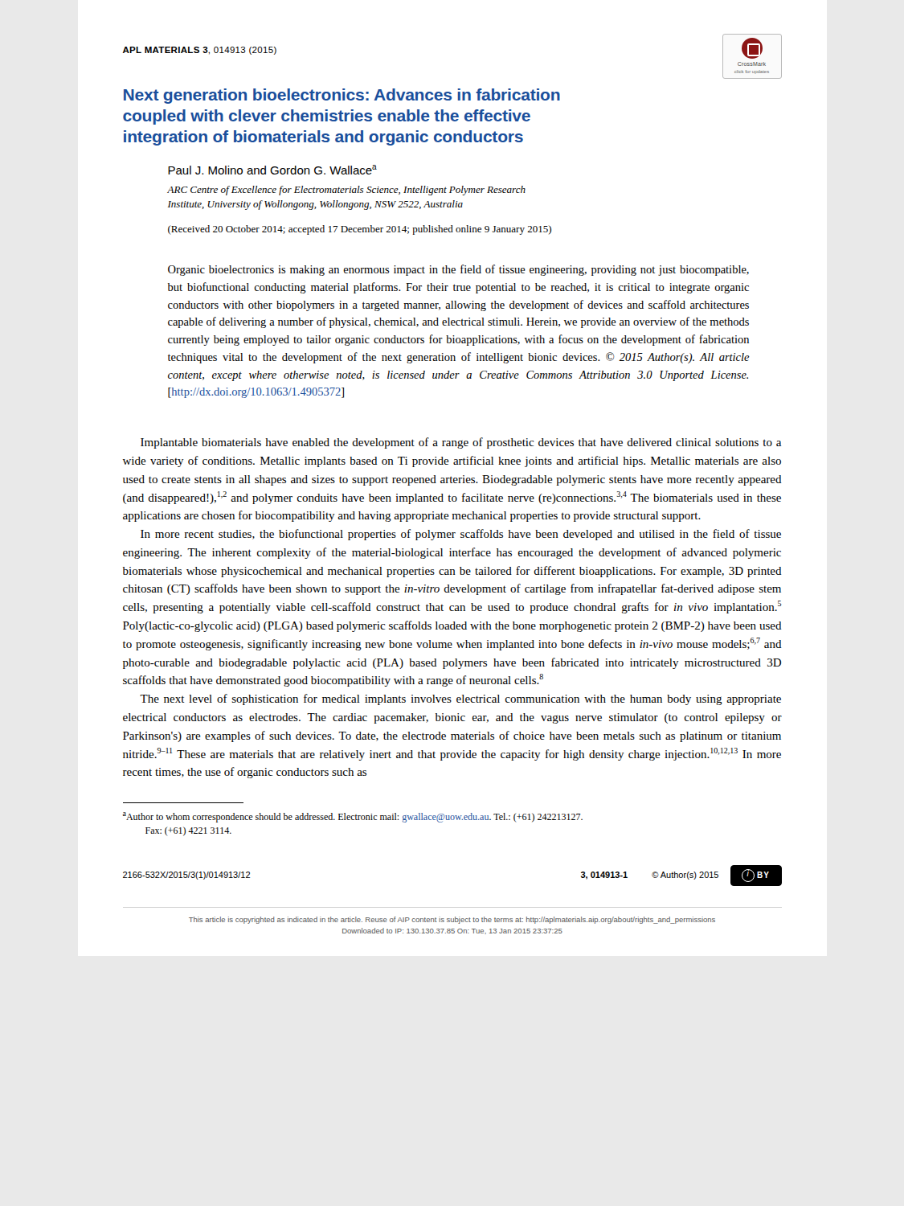CrossMark click for updates
APL MATERIALS 3, 014913 (2015)
Next generation bioelectronics: Advances in fabrication
coupled with clever chemistries enable the effective
integration of biomaterials and organic conductors
Paul J. Molino and Gordon G. Wallacea
ARC Centre of Excellence for Electromaterials Science, Intelligent Polymer Research
Institute, University of Wollongong, Wollongong, NSW 2522, Australia
(Received 20 October 2014; accepted 17 December 2014; published online 9 January 2015)
Organic bioelectronics is making an enormous impact in the field of tissue engineering, providing not just biocompatible, but biofunctional conducting material platforms. For their true potential to be reached, it is critical to integrate organic conductors with other biopolymers in a targeted manner, allowing the development of devices and scaffold architectures capable of delivering a number of physical, chemical, and electrical stimuli. Herein, we provide an overview of the methods currently being employed to tailor organic conductors for bioapplications, with a focus on the development of fabrication techniques vital to the development of the next generation of intelligent bionic devices. © 2015 Author(s). All article content, except where otherwise noted, is licensed under a Creative Commons Attribution 3.0 Unported License. [http://dx.doi.org/10.1063/1.4905372]
Implantable biomaterials have enabled the development of a range of prosthetic devices that have delivered clinical solutions to a wide variety of conditions. Metallic implants based on Ti provide artificial knee joints and artificial hips. Metallic materials are also used to create stents in all shapes and sizes to support reopened arteries. Biodegradable polymeric stents have more recently appeared (and disappeared!),1,2 and polymer conduits have been implanted to facilitate nerve (re)connections.3,4 The biomaterials used in these applications are chosen for biocompatibility and having appropriate mechanical properties to provide structural support.
In more recent studies, the biofunctional properties of polymer scaffolds have been developed and utilised in the field of tissue engineering. The inherent complexity of the material-biological interface has encouraged the development of advanced polymeric biomaterials whose physicochemical and mechanical properties can be tailored for different bioapplications. For example, 3D printed chitosan (CT) scaffolds have been shown to support the in-vitro development of cartilage from infrapatellar fat-derived adipose stem cells, presenting a potentially viable cell-scaffold construct that can be used to produce chondral grafts for in vivo implantation.5 Poly(lactic-co-glycolic acid) (PLGA) based polymeric scaffolds loaded with the bone morphogenetic protein 2 (BMP-2) have been used to promote osteogenesis, significantly increasing new bone volume when implanted into bone defects in in-vivo mouse models;6,7 and photo-curable and biodegradable polylactic acid (PLA) based polymers have been fabricated into intricately microstructured 3D scaffolds that have demonstrated good biocompatibility with a range of neuronal cells.8
The next level of sophistication for medical implants involves electrical communication with the human body using appropriate electrical conductors as electrodes. The cardiac pacemaker, bionic ear, and the vagus nerve stimulator (to control epilepsy or Parkinson's) are examples of such devices. To date, the electrode materials of choice have been metals such as platinum or titanium nitride.9–11 These are materials that are relatively inert and that provide the capacity for high density charge injection.10,12,13 In more recent times, the use of organic conductors such as
aAuthor to whom correspondence should be addressed. Electronic mail: gwallace@uow.edu.au. Tel.: (+61) 242213127. Fax: (+61) 4221 3114.
2166-532X/2015/3(1)/014913/12
3, 014913-1
© Author(s) 2015
BY
This article is copyrighted as indicated in the article. Reuse of AIP content is subject to the terms at: http://aplmaterials.aip.org/about/rights_and_permissions
Downloaded to IP: 130.130.37.85 On: Tue, 13 Jan 2015 23:37:25